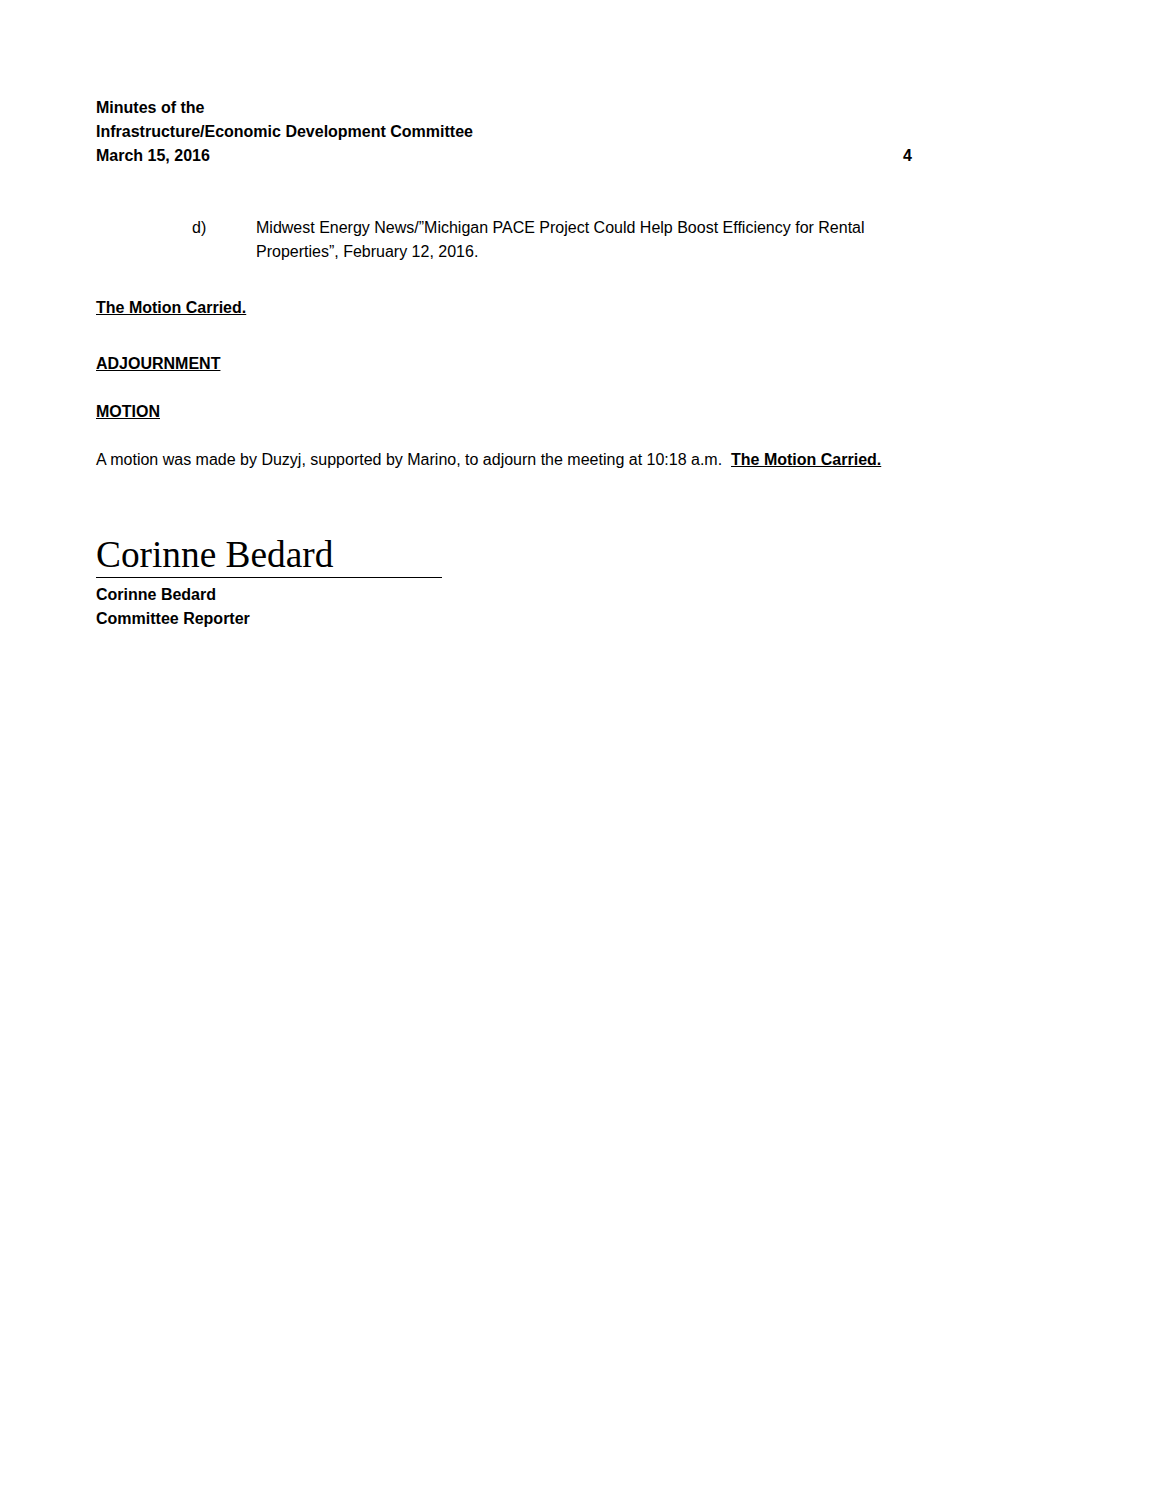Minutes of the Infrastructure/Economic Development Committee
March 15, 2016 4
d) Midwest Energy News/”Michigan PACE Project Could Help Boost Efficiency for Rental Properties”, February 12, 2016.
The Motion Carried.
ADJOURNMENT
MOTION
A motion was made by Duzyj, supported by Marino, to adjourn the meeting at 10:18 a.m. The Motion Carried.
Corinne Bedard
Corinne Bedard
Committee Reporter